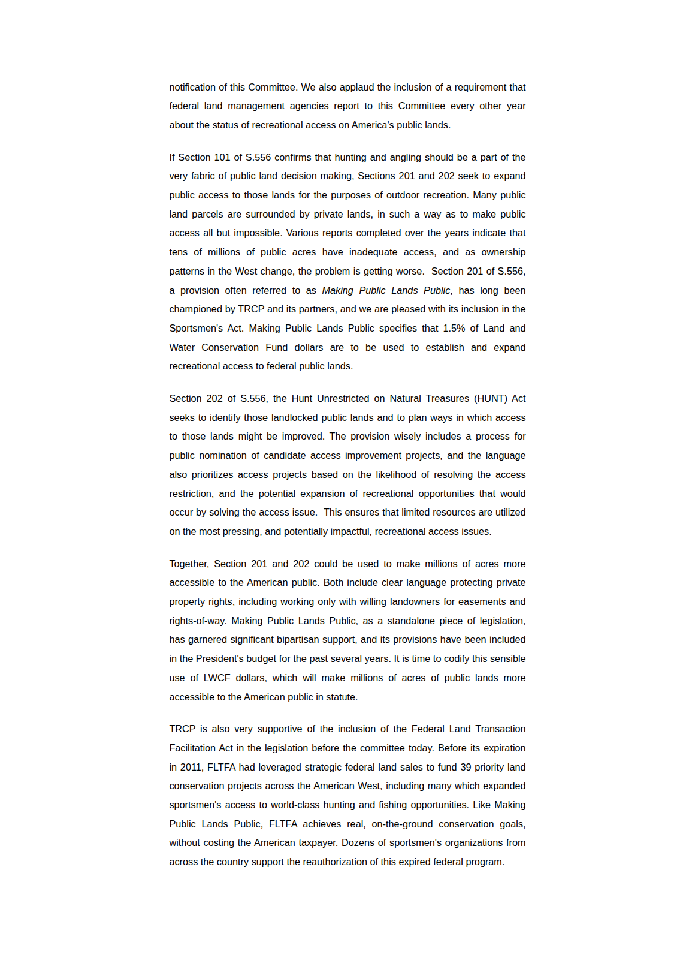notification of this Committee. We also applaud the inclusion of a requirement that federal land management agencies report to this Committee every other year about the status of recreational access on America's public lands.
If Section 101 of S.556 confirms that hunting and angling should be a part of the very fabric of public land decision making, Sections 201 and 202 seek to expand public access to those lands for the purposes of outdoor recreation. Many public land parcels are surrounded by private lands, in such a way as to make public access all but impossible. Various reports completed over the years indicate that tens of millions of public acres have inadequate access, and as ownership patterns in the West change, the problem is getting worse. Section 201 of S.556, a provision often referred to as Making Public Lands Public, has long been championed by TRCP and its partners, and we are pleased with its inclusion in the Sportsmen's Act. Making Public Lands Public specifies that 1.5% of Land and Water Conservation Fund dollars are to be used to establish and expand recreational access to federal public lands.
Section 202 of S.556, the Hunt Unrestricted on Natural Treasures (HUNT) Act seeks to identify those landlocked public lands and to plan ways in which access to those lands might be improved. The provision wisely includes a process for public nomination of candidate access improvement projects, and the language also prioritizes access projects based on the likelihood of resolving the access restriction, and the potential expansion of recreational opportunities that would occur by solving the access issue. This ensures that limited resources are utilized on the most pressing, and potentially impactful, recreational access issues.
Together, Section 201 and 202 could be used to make millions of acres more accessible to the American public. Both include clear language protecting private property rights, including working only with willing landowners for easements and rights-of-way. Making Public Lands Public, as a standalone piece of legislation, has garnered significant bipartisan support, and its provisions have been included in the President's budget for the past several years. It is time to codify this sensible use of LWCF dollars, which will make millions of acres of public lands more accessible to the American public in statute.
TRCP is also very supportive of the inclusion of the Federal Land Transaction Facilitation Act in the legislation before the committee today. Before its expiration in 2011, FLTFA had leveraged strategic federal land sales to fund 39 priority land conservation projects across the American West, including many which expanded sportsmen's access to world-class hunting and fishing opportunities. Like Making Public Lands Public, FLTFA achieves real, on-the-ground conservation goals, without costing the American taxpayer. Dozens of sportsmen's organizations from across the country support the reauthorization of this expired federal program.